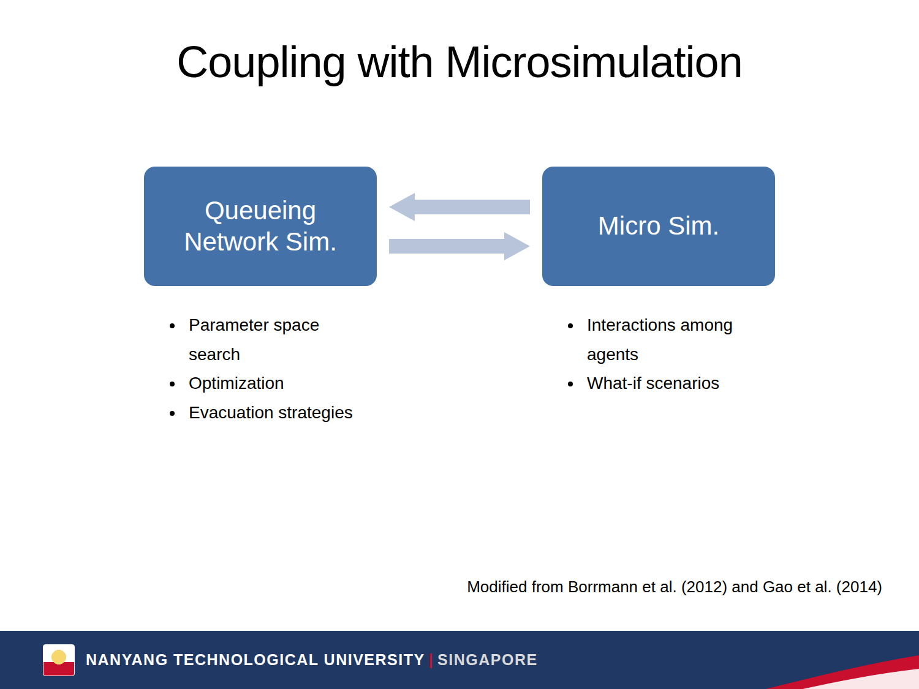Coupling with Microsimulation
Queueing
Network Sim.
Micro Sim.
Parameter space search
Optimization
Evacuation strategies
Interactions among agents
What-if scenarios
Modified from Borrmann et al. (2012) and Gao et al. (2014)
NANYANG TECHNOLOGICAL UNIVERSITY|SINGAPORE